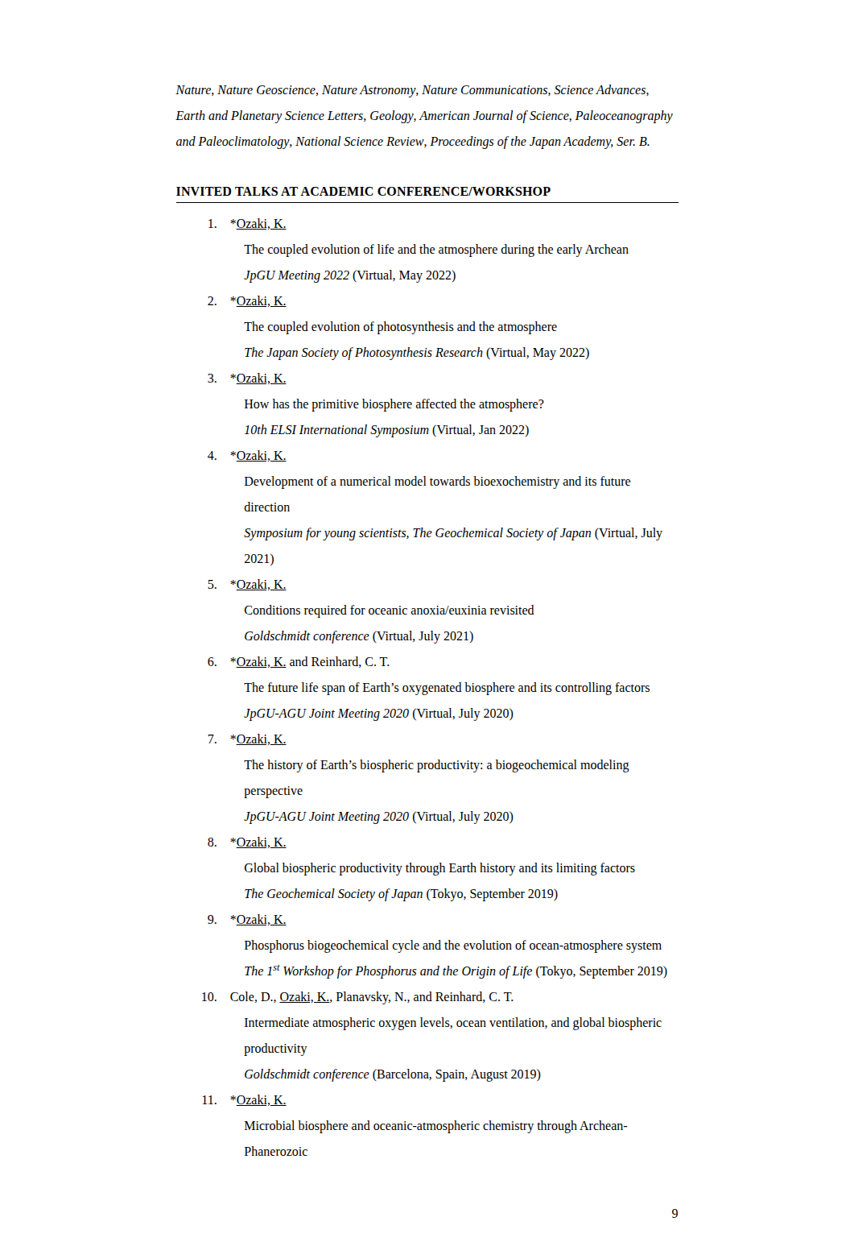Nature, Nature Geoscience, Nature Astronomy, Nature Communications, Science Advances, Earth and Planetary Science Letters, Geology, American Journal of Science, Paleoceanography and Paleoclimatology, National Science Review, Proceedings of the Japan Academy, Ser. B.
INVITED TALKS AT ACADEMIC CONFERENCE/WORKSHOP
*Ozaki, K.
The coupled evolution of life and the atmosphere during the early Archean
JpGU Meeting 2022 (Virtual, May 2022)
*Ozaki, K.
The coupled evolution of photosynthesis and the atmosphere
The Japan Society of Photosynthesis Research (Virtual, May 2022)
*Ozaki, K.
How has the primitive biosphere affected the atmosphere?
10th ELSI International Symposium (Virtual, Jan 2022)
*Ozaki, K.
Development of a numerical model towards bioexochemistry and its future direction
Symposium for young scientists, The Geochemical Society of Japan (Virtual, July 2021)
*Ozaki, K.
Conditions required for oceanic anoxia/euxinia revisited
Goldschmidt conference (Virtual, July 2021)
*Ozaki, K. and Reinhard, C. T.
The future life span of Earth’s oxygenated biosphere and its controlling factors
JpGU-AGU Joint Meeting 2020 (Virtual, July 2020)
*Ozaki, K.
The history of Earth’s biospheric productivity: a biogeochemical modeling perspective
JpGU-AGU Joint Meeting 2020 (Virtual, July 2020)
*Ozaki, K.
Global biospheric productivity through Earth history and its limiting factors
The Geochemical Society of Japan (Tokyo, September 2019)
*Ozaki, K.
Phosphorus biogeochemical cycle and the evolution of ocean-atmosphere system
The 1st Workshop for Phosphorus and the Origin of Life (Tokyo, September 2019)
Cole, D., Ozaki, K., Planavsky, N., and Reinhard, C. T.
Intermediate atmospheric oxygen levels, ocean ventilation, and global biospheric productivity
Goldschmidt conference (Barcelona, Spain, August 2019)
*Ozaki, K.
Microbial biosphere and oceanic-atmospheric chemistry through Archean-Phanerozoic
9